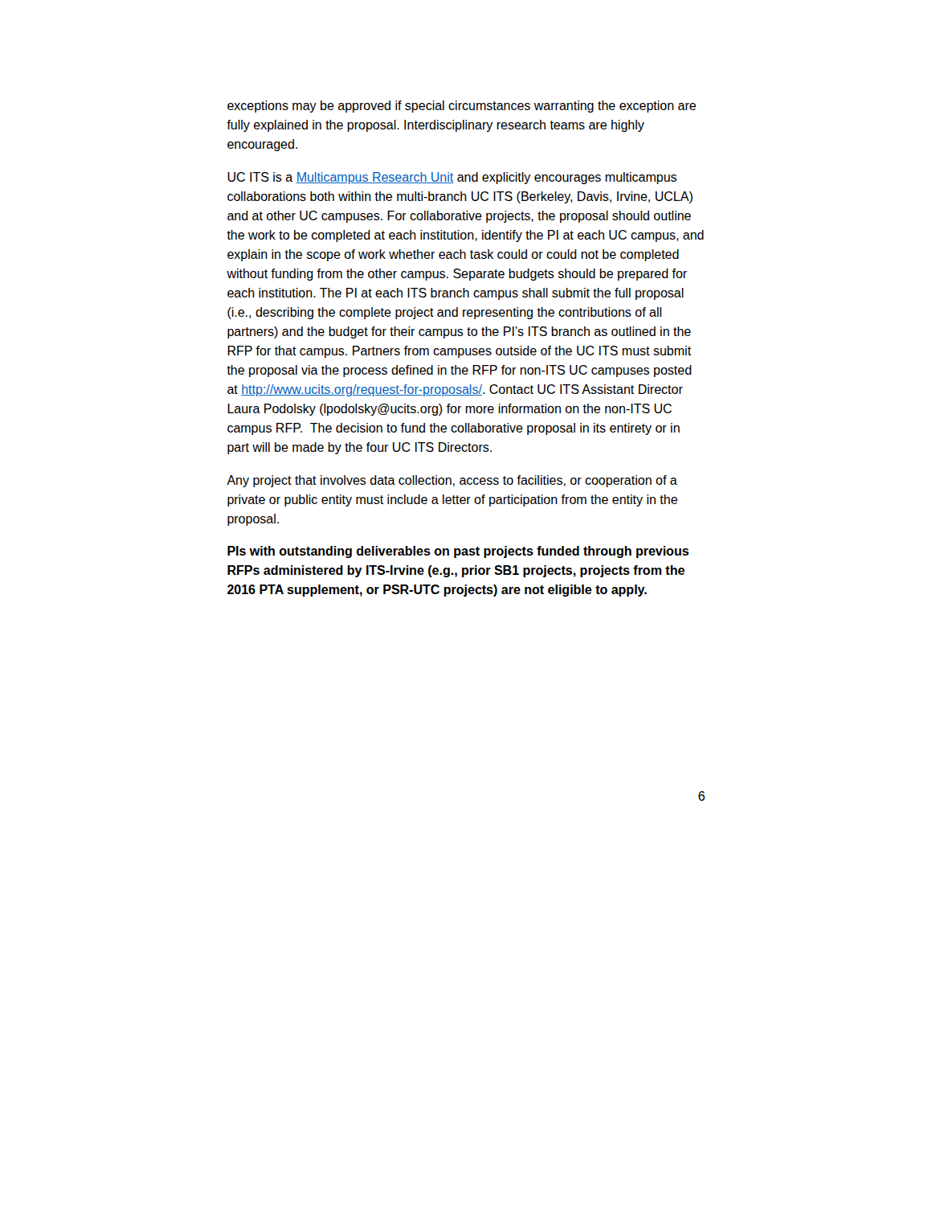exceptions may be approved if special circumstances warranting the exception are fully explained in the proposal. Interdisciplinary research teams are highly encouraged.
UC ITS is a Multicampus Research Unit and explicitly encourages multicampus collaborations both within the multi-branch UC ITS (Berkeley, Davis, Irvine, UCLA) and at other UC campuses. For collaborative projects, the proposal should outline the work to be completed at each institution, identify the PI at each UC campus, and explain in the scope of work whether each task could or could not be completed without funding from the other campus. Separate budgets should be prepared for each institution. The PI at each ITS branch campus shall submit the full proposal (i.e., describing the complete project and representing the contributions of all partners) and the budget for their campus to the PI’s ITS branch as outlined in the RFP for that campus. Partners from campuses outside of the UC ITS must submit the proposal via the process defined in the RFP for non-ITS UC campuses posted at http://www.ucits.org/request-for-proposals/. Contact UC ITS Assistant Director Laura Podolsky (lpodolsky@ucits.org) for more information on the non-ITS UC campus RFP. The decision to fund the collaborative proposal in its entirety or in part will be made by the four UC ITS Directors.
Any project that involves data collection, access to facilities, or cooperation of a private or public entity must include a letter of participation from the entity in the proposal.
PIs with outstanding deliverables on past projects funded through previous RFPs administered by ITS-Irvine (e.g., prior SB1 projects, projects from the 2016 PTA supplement, or PSR-UTC projects) are not eligible to apply.
6